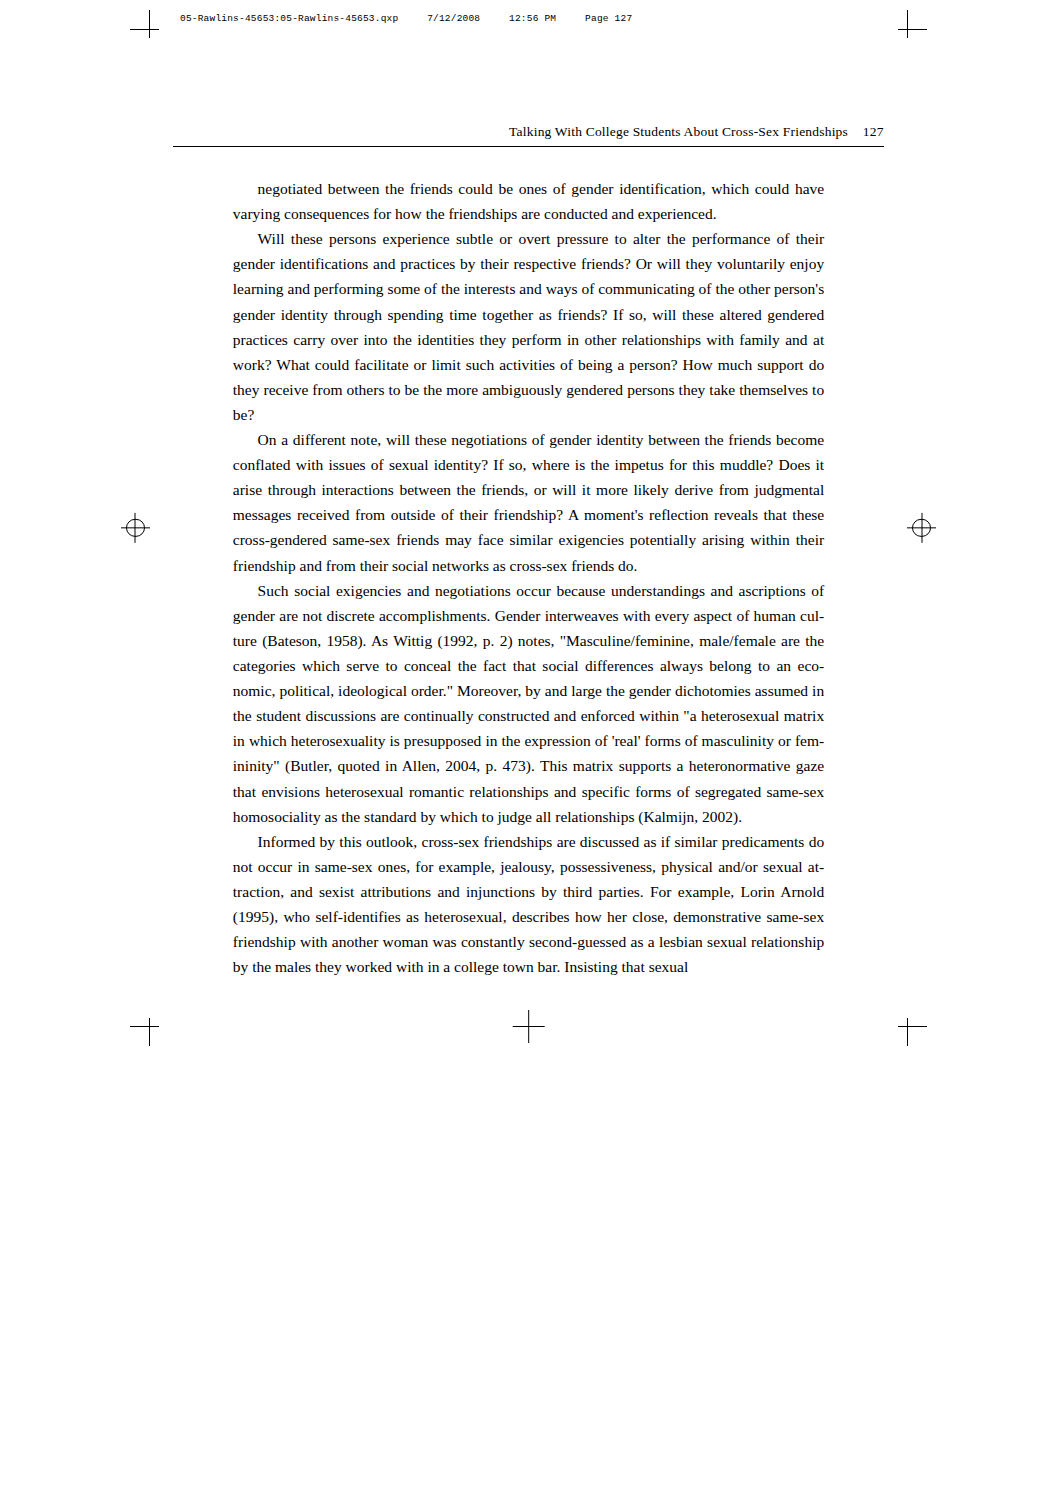05-Rawlins-45653:05-Rawlins-45653.qxp 7/12/2008 12:56 PM Page 127
Talking With College Students About Cross-Sex Friendships127
negotiated between the friends could be ones of gender identification, which could have varying consequences for how the friendships are conducted and experienced.
Will these persons experience subtle or overt pressure to alter the performance of their gender identifications and practices by their respective friends? Or will they voluntarily enjoy learning and performing some of the interests and ways of communicating of the other person's gender identity through spending time together as friends? If so, will these altered gendered practices carry over into the identities they perform in other relationships with family and at work? What could facilitate or limit such activities of being a person? How much support do they receive from others to be the more ambiguously gendered persons they take themselves to be?
On a different note, will these negotiations of gender identity between the friends become conflated with issues of sexual identity? If so, where is the impetus for this muddle? Does it arise through interactions between the friends, or will it more likely derive from judgmental messages received from outside of their friendship? A moment's reflection reveals that these cross-gendered same-sex friends may face similar exigencies potentially arising within their friendship and from their social networks as cross-sex friends do.
Such social exigencies and negotiations occur because understandings and ascriptions of gender are not discrete accomplishments. Gender interweaves with every aspect of human culture (Bateson, 1958). As Wittig (1992, p. 2) notes, "Masculine/feminine, male/female are the categories which serve to conceal the fact that social differences always belong to an economic, political, ideological order." Moreover, by and large the gender dichotomies assumed in the student discussions are continually constructed and enforced within "a heterosexual matrix in which heterosexuality is presupposed in the expression of 'real' forms of masculinity or femininity" (Butler, quoted in Allen, 2004, p. 473). This matrix supports a heteronormative gaze that envisions heterosexual romantic relationships and specific forms of segregated same-sex homosociality as the standard by which to judge all relationships (Kalmijn, 2002).
Informed by this outlook, cross-sex friendships are discussed as if similar predicaments do not occur in same-sex ones, for example, jealousy, possessiveness, physical and/or sexual attraction, and sexist attributions and injunctions by third parties. For example, Lorin Arnold (1995), who self-identifies as heterosexual, describes how her close, demonstrative same-sex friendship with another woman was constantly second-guessed as a lesbian sexual relationship by the males they worked with in a college town bar. Insisting that sexual